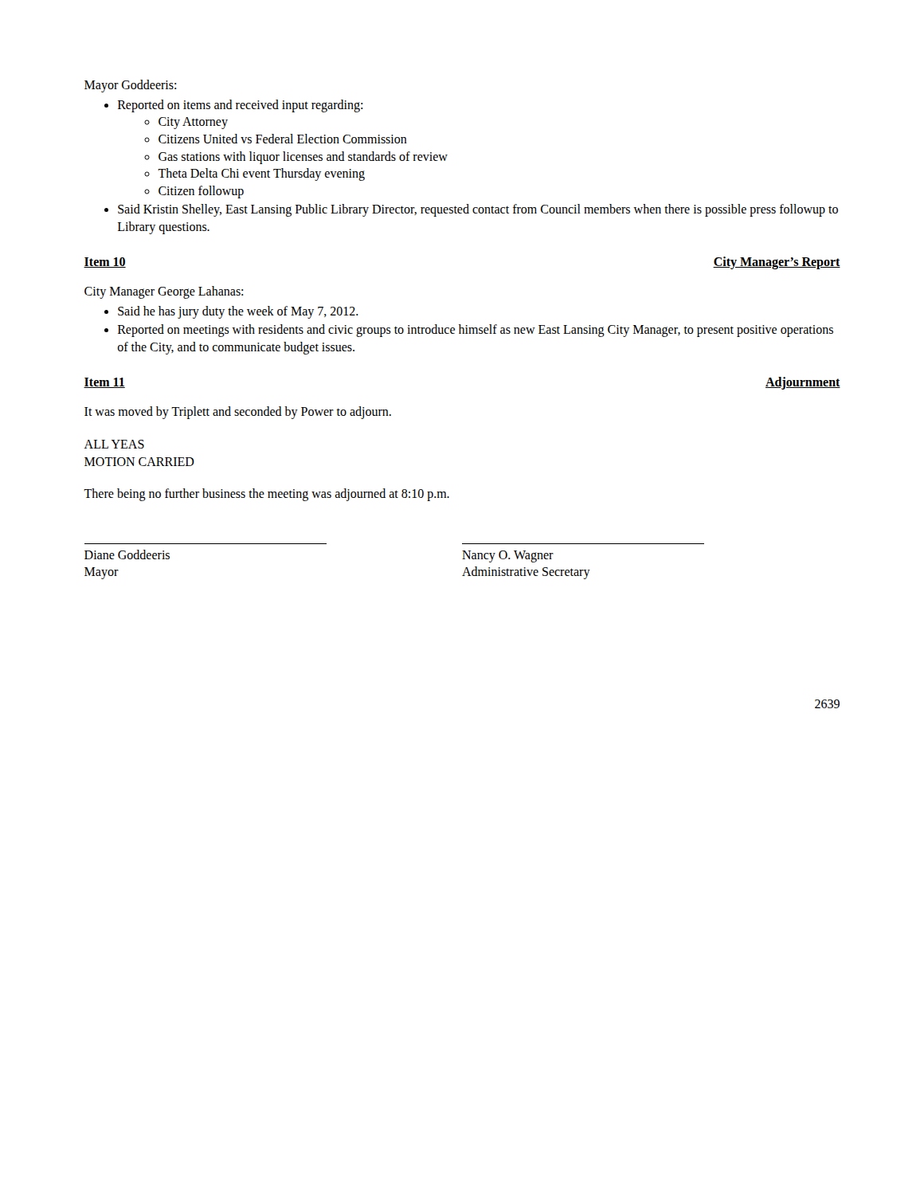Mayor Goddeeris:
Reported on items and received input regarding:
City Attorney
Citizens United vs Federal Election Commission
Gas stations with liquor licenses and standards of review
Theta Delta Chi event Thursday evening
Citizen followup
Said Kristin Shelley, East Lansing Public Library Director, requested contact from Council members when there is possible press followup to Library questions.
Item 10 City Manager’s Report
City Manager George Lahanas:
Said he has jury duty the week of May 7, 2012.
Reported on meetings with residents and civic groups to introduce himself as new East Lansing City Manager, to present positive operations of the City, and to communicate budget issues.
Item 11 Adjournment
It was moved by Triplett and seconded by Power to adjourn.
ALL YEAS
MOTION CARRIED
There being no further business the meeting was adjourned at 8:10 p.m.
| Diane Goddeeris Mayor | Nancy O. Wagner Administrative Secretary |
2639